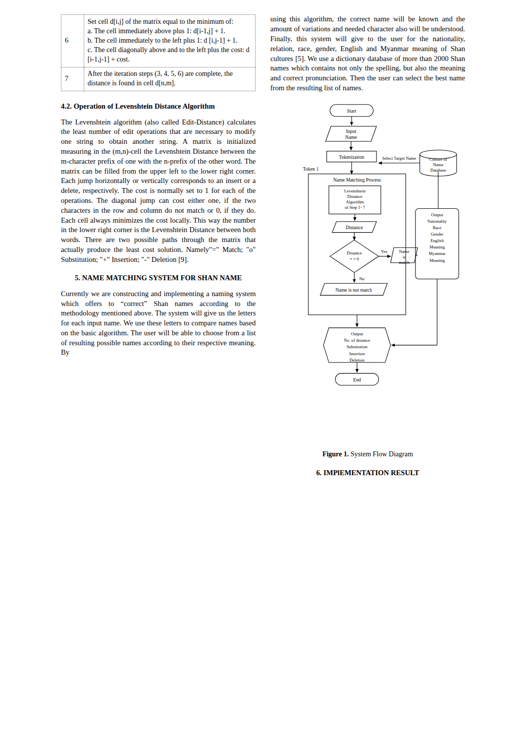| 6 | Set cell d[i,j] of the matrix equal to the minimum of: a. The cell immediately above plus 1: d[i-1,j] + 1. b. The cell immediately to the left plus 1: d [i,j-1] + 1. c. The cell diagonally above and to the left plus the cost: d [i-1,j-1] + cost. |
| 7 | After the iteration steps (3, 4, 5, 6) are complete, the distance is found in cell d[n,m]. |
4.2. Operation of Levenshtein Distance Algorithm
The Levenshtein algorithm (also called Edit-Distance) calculates the least number of edit operations that are necessary to modify one string to obtain another string. A matrix is initialized measuring in the (m,n)-cell the Levenshtein Distance between the m-character prefix of one with the n-prefix of the other word. The matrix can be filled from the upper left to the lower right corner. Each jump horizontally or vertically corresponds to an insert or a delete, respectively. The cost is normally set to 1 for each of the operations. The diagonal jump can cost either one, if the two characters in the row and column do not match or 0, if they do. Each cell always minimizes the cost locally. This way the number in the lower right corner is the Levenshtein Distance between both words. There are two possible paths through the matrix that actually produce the least cost solution. Namely"=" Match; "o" Substitution; "+" Insertion; "-" Deletion [9].
5. NAME MATCHING SYSTEM FOR SHAN NAME
Currently we are constructing and implementing a naming system which offers to “correct” Shan names according to the methodology mentioned above. The system will give us the letters for each input name. We use these letters to compare names based on the basic algorithm. The user will be able to choose from a list of resulting possible names according to their respective meaning. By
using this algorithm, the correct name will be known and the amount of variations and needed character also will be understood. Finally, this system will give to the user for the nationality, relation, race, gender, English and Myanmar meaning of Shan cultures [5]. We use a dictionary database of more than 2000 Shan names which contains not only the spelling, but also the meaning and correct pronunciation. Then the user can select the best name from the resulting list of names.
Start Input Name Tokenization Token 1 Culture of Name Database Select Target Name Name Matching Process Levenshtein Distance Algorithm of Step 1- 7 Distance Distance = = 0 Yes Name is match No Name is not match Output Nationality Race Gender English Meaning Myanmar Meaning Output No. of distance Substitution Insertion Deletion End
Figure 1. System Flow Diagram
6. IMPlEMENTATION RESULT